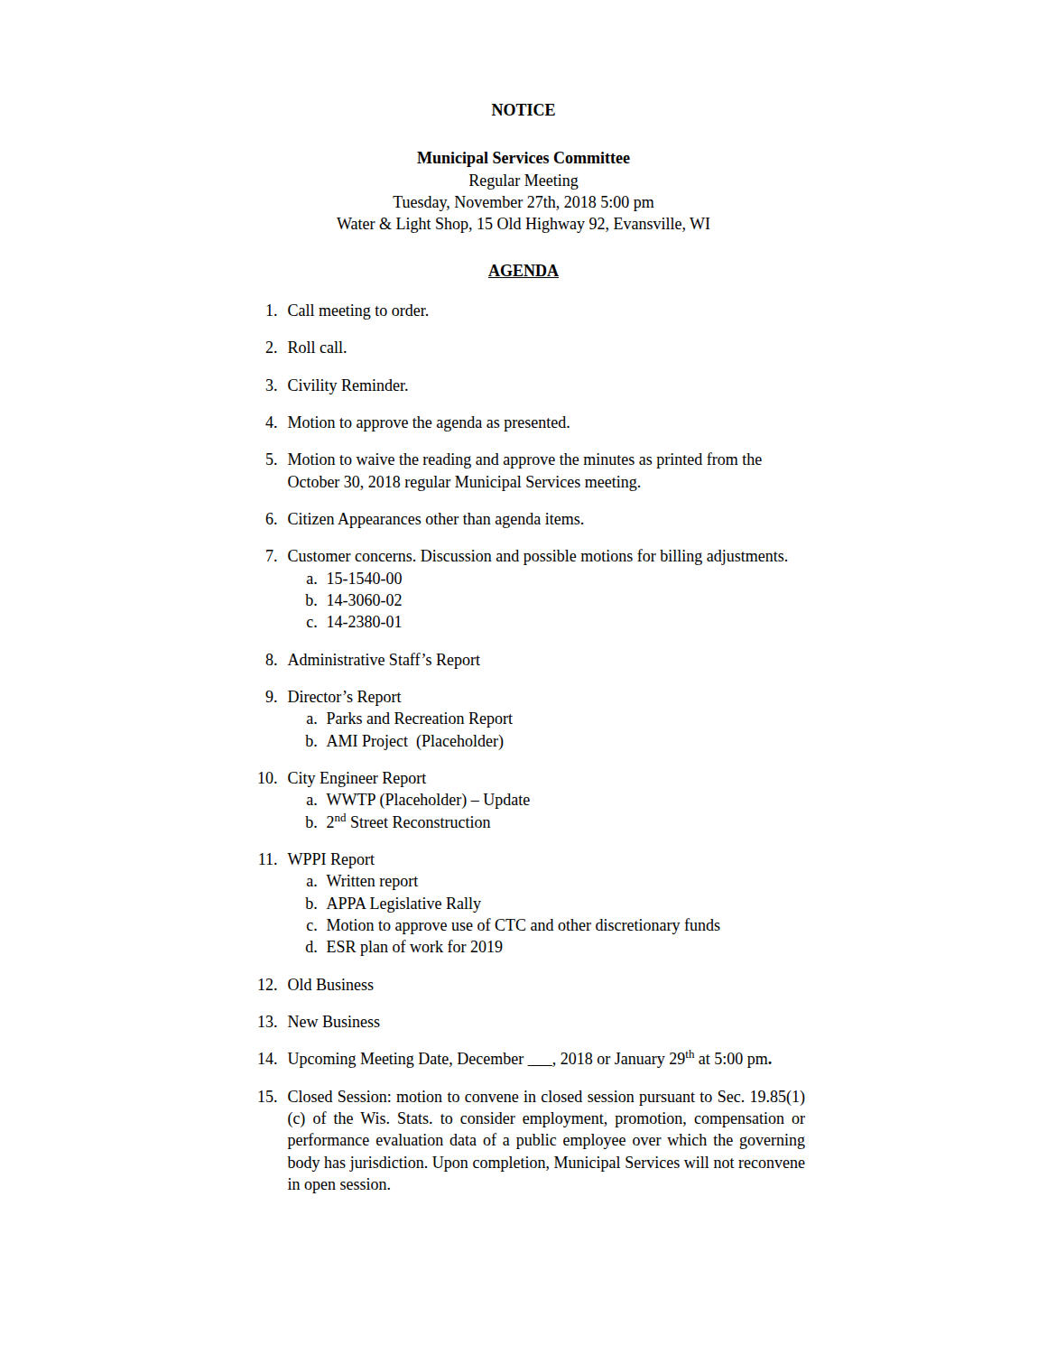NOTICE
Municipal Services Committee
Regular Meeting
Tuesday, November 27th, 2018 5:00 pm
Water & Light Shop, 15 Old Highway 92, Evansville, WI
AGENDA
Call meeting to order.
Roll call.
Civility Reminder.
Motion to approve the agenda as presented.
Motion to waive the reading and approve the minutes as printed from the October 30, 2018 regular Municipal Services meeting.
Citizen Appearances other than agenda items.
Customer concerns. Discussion and possible motions for billing adjustments.
15-1540-00
14-3060-02
14-2380-01
Administrative Staff’s Report
Director’s Report
Parks and Recreation Report
AMI Project (Placeholder)
City Engineer Report
WWTP (Placeholder) – Update
2nd Street Reconstruction
WPPI Report
Written report
APPA Legislative Rally
Motion to approve use of CTC and other discretionary funds
ESR plan of work for 2019
Old Business
New Business
Upcoming Meeting Date, December ___, 2018 or January 29th at 5:00 pm.
Closed Session: motion to convene in closed session pursuant to Sec. 19.85(1)(c) of the Wis. Stats. to consider employment, promotion, compensation or performance evaluation data of a public employee over which the governing body has jurisdiction. Upon completion, Municipal Services will not reconvene in open session.